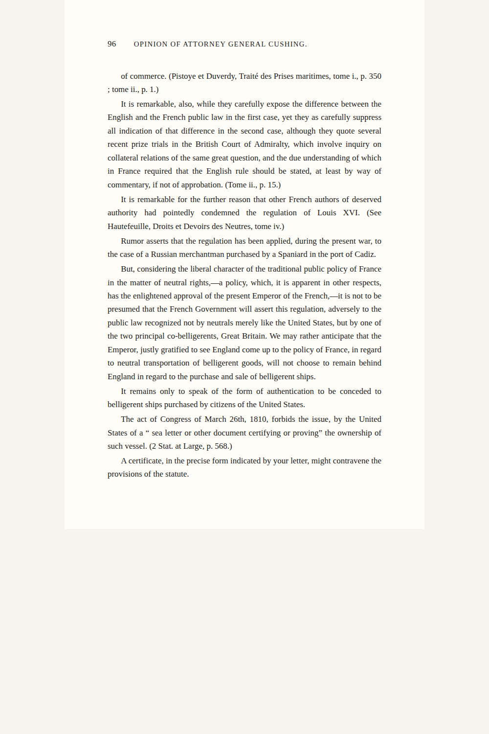96
Opinion of Attorney General Cushing.
of commerce. (Pistoye et Duverdy, Traité des Prises maritimes, tome i., p. 350 ; tome ii., p. 1.)
It is remarkable, also, while they carefully expose the difference between the English and the French public law in the first case, yet they as carefully suppress all indication of that difference in the second case, although they quote several recent prize trials in the British Court of Admiralty, which involve inquiry on collateral relations of the same great question, and the due understanding of which in France required that the English rule should be stated, at least by way of commentary, if not of approbation. (Tome ii., p. 15.)
It is remarkable for the further reason that other French authors of deserved authority had pointedly condemned the regulation of Louis XVI. (See Hautefeuille, Droits et Devoirs des Neutres, tome iv.)
Rumor asserts that the regulation has been applied, during the present war, to the case of a Russian merchantman purchased by a Spaniard in the port of Cadiz.
But, considering the liberal character of the traditional public policy of France in the matter of neutral rights,—a policy, which, it is apparent in other respects, has the enlightened approval of the present Emperor of the French,—it is not to be presumed that the French Government will assert this regulation, adversely to the public law recognized not by neutrals merely like the United States, but by one of the two principal co-belligerents, Great Britain. We may rather anticipate that the Emperor, justly gratified to see England come up to the policy of France, in regard to neutral transportation of belligerent goods, will not choose to remain behind England in regard to the purchase and sale of belligerent ships.
It remains only to speak of the form of authentication to be conceded to belligerent ships purchased by citizens of the United States.
The act of Congress of March 26th, 1810, forbids the issue, by the United States of a “ sea letter or other document certifying or proving” the ownership of such vessel. (2 Stat. at Large, p. 568.)
A certificate, in the precise form indicated by your letter, might contravene the provisions of the statute.